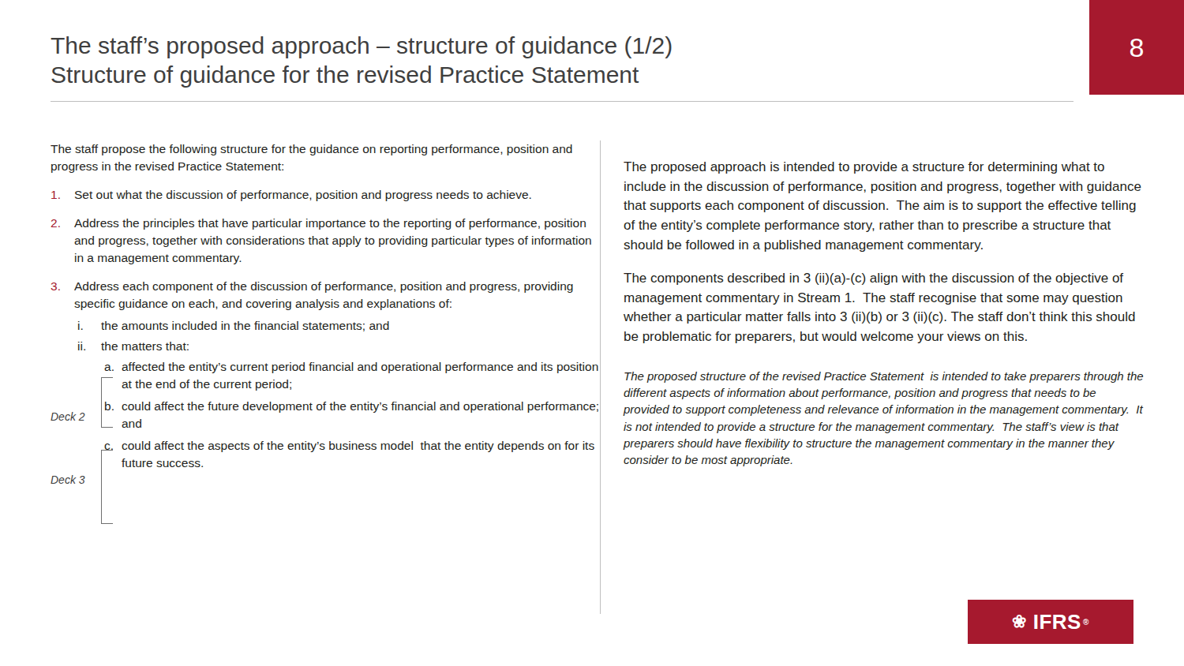8
The staff’s proposed approach – structure of guidance (1/2) Structure of guidance for the revised Practice Statement
The staff propose the following structure for the guidance on reporting performance, position and progress in the revised Practice Statement:
Set out what the discussion of performance, position and progress needs to achieve.
Address the principles that have particular importance to the reporting of performance, position and progress, together with considerations that apply to providing particular types of information in a management commentary.
Address each component of the discussion of performance, position and progress, providing specific guidance on each, and covering analysis and explanations of:
the amounts included in the financial statements; and
the matters that:
affected the entity’s current period financial and operational performance and its position at the end of the current period;
could affect the future development of the entity’s financial and operational performance; and
could affect the aspects of the entity’s business model that the entity depends on for its future success.
Deck 2
Deck 3
The proposed approach is intended to provide a structure for determining what to include in the discussion of performance, position and progress, together with guidance that supports each component of discussion. The aim is to support the effective telling of the entity’s complete performance story, rather than to prescribe a structure that should be followed in a published management commentary.
The components described in 3 (ii)(a)-(c) align with the discussion of the objective of management commentary in Stream 1. The staff recognise that some may question whether a particular matter falls into 3 (ii)(b) or 3 (ii)(c). The staff don’t think this should be problematic for preparers, but would welcome your views on this.
The proposed structure of the revised Practice Statement is intended to take preparers through the different aspects of information about performance, position and progress that needs to be provided to support completeness and relevance of information in the management commentary. It is not intended to provide a structure for the management commentary. The staff’s view is that preparers should have flexibility to structure the management commentary in the manner they consider to be most appropriate.
❀IFRS®